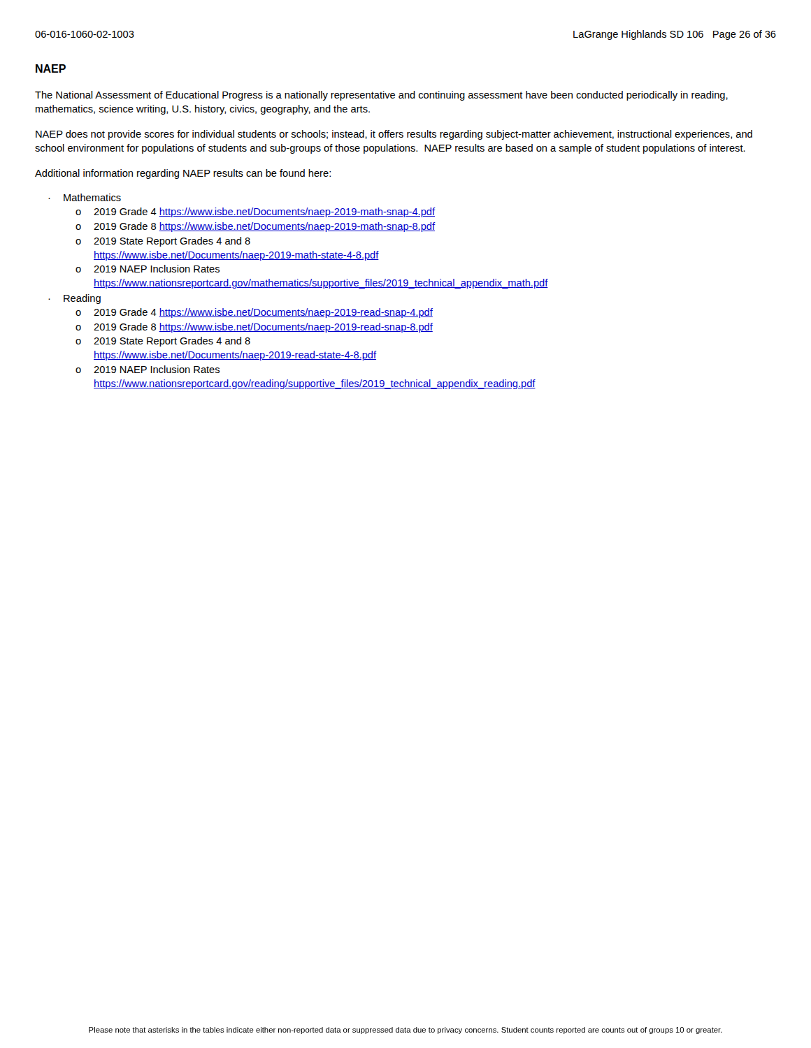06-016-1060-02-1003
LaGrange Highlands SD 106 Page 26 of 36
NAEP
The National Assessment of Educational Progress is a nationally representative and continuing assessment have been conducted periodically in reading, mathematics, science writing, U.S. history, civics, geography, and the arts.
NAEP does not provide scores for individual students or schools; instead, it offers results regarding subject-matter achievement, instructional experiences, and school environment for populations of students and sub-groups of those populations. NAEP results are based on a sample of student populations of interest.
Additional information regarding NAEP results can be found here:
·Mathematics
o2019 Grade 4 https://www.isbe.net/Documents/naep-2019-math-snap-4.pdf
o2019 Grade 8 https://www.isbe.net/Documents/naep-2019-math-snap-8.pdf
o2019 State Report Grades 4 and 8
https://www.isbe.net/Documents/naep-2019-math-state-4-8.pdf
o2019 NAEP Inclusion Rates
https://www.nationsreportcard.gov/mathematics/supportive_files/2019_technical_appendix_math.pdf
·Reading
o2019 Grade 4 https://www.isbe.net/Documents/naep-2019-read-snap-4.pdf
o2019 Grade 8 https://www.isbe.net/Documents/naep-2019-read-snap-8.pdf
o2019 State Report Grades 4 and 8
https://www.isbe.net/Documents/naep-2019-read-state-4-8.pdf
o2019 NAEP Inclusion Rates
https://www.nationsreportcard.gov/reading/supportive_files/2019_technical_appendix_reading.pdf
Please note that asterisks in the tables indicate either non-reported data or suppressed data due to privacy concerns. Student counts reported are counts out of groups 10 or greater.